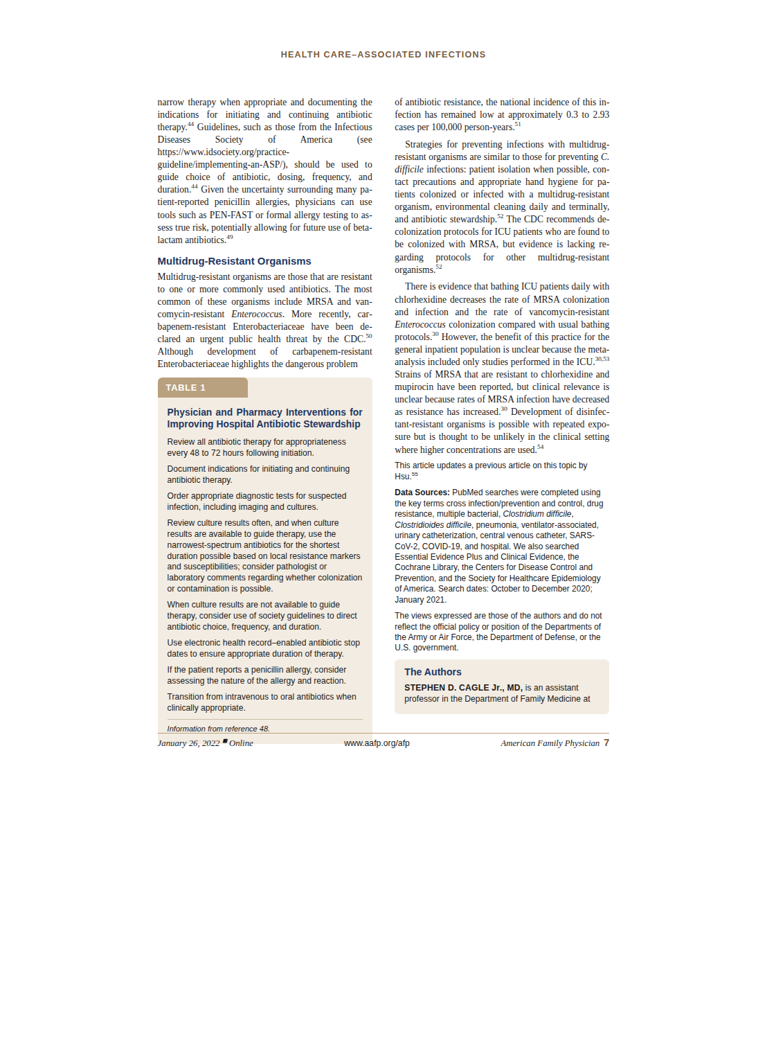Health Care–Associated Infections
narrow therapy when appropriate and documenting the indications for initiating and continuing antibiotic therapy.44 Guidelines, such as those from the Infectious Diseases Society of America (see https://www.idsociety.org/practice-guideline/implementing-an-ASP/), should be used to guide choice of antibiotic, dosing, frequency, and duration.44 Given the uncertainty surrounding many patient-reported penicillin allergies, physicians can use tools such as PEN-FAST or formal allergy testing to assess true risk, potentially allowing for future use of beta-lactam antibiotics.49
Multidrug-Resistant Organisms
Multidrug-resistant organisms are those that are resistant to one or more commonly used antibiotics. The most common of these organisms include MRSA and vancomycin-resistant Enterococcus. More recently, carbapenem-resistant Enterobacteriaceae have been declared an urgent public health threat by the CDC.50 Although development of carbapenem-resistant Enterobacteriaceae highlights the dangerous problem
TABLE 1
Physician and Pharmacy Interventions for Improving Hospital Antibiotic Stewardship
Review all antibiotic therapy for appropriateness every 48 to 72 hours following initiation.
Document indications for initiating and continuing antibiotic therapy.
Order appropriate diagnostic tests for suspected infection, including imaging and cultures.
Review culture results often, and when culture results are available to guide therapy, use the narrowest-spectrum antibiotics for the shortest duration possible based on local resistance markers and susceptibilities; consider pathologist or laboratory comments regarding whether colonization or contamination is possible.
When culture results are not available to guide therapy, consider use of society guidelines to direct antibiotic choice, frequency, and duration.
Use electronic health record–enabled antibiotic stop dates to ensure appropriate duration of therapy.
If the patient reports a penicillin allergy, consider assessing the nature of the allergy and reaction.
Transition from intravenous to oral antibiotics when clinically appropriate.
Information from reference 48.
of antibiotic resistance, the national incidence of this infection has remained low at approximately 0.3 to 2.93 cases per 100,000 person-years.51
Strategies for preventing infections with multidrug-resistant organisms are similar to those for preventing C. difficile infections: patient isolation when possible, contact precautions and appropriate hand hygiene for patients colonized or infected with a multidrug-resistant organism, environmental cleaning daily and terminally, and antibiotic stewardship.52 The CDC recommends decolonization protocols for ICU patients who are found to be colonized with MRSA, but evidence is lacking regarding protocols for other multidrug-resistant organisms.52
There is evidence that bathing ICU patients daily with chlorhexidine decreases the rate of MRSA colonization and infection and the rate of vancomycin-resistant Enterococcus colonization compared with usual bathing protocols.30 However, the benefit of this practice for the general inpatient population is unclear because the meta-analysis included only studies performed in the ICU.30,53 Strains of MRSA that are resistant to chlorhexidine and mupirocin have been reported, but clinical relevance is unclear because rates of MRSA infection have decreased as resistance has increased.30 Development of disinfectant-resistant organisms is possible with repeated exposure but is thought to be unlikely in the clinical setting where higher concentrations are used.54
This article updates a previous article on this topic by Hsu.55
Data Sources: PubMed searches were completed using the key terms cross infection/prevention and control, drug resistance, multiple bacterial, Clostridium difficile, Clostridioides difficile, pneumonia, ventilator-associated, urinary catheterization, central venous catheter, SARS-CoV-2, COVID-19, and hospital. We also searched Essential Evidence Plus and Clinical Evidence, the Cochrane Library, the Centers for Disease Control and Prevention, and the Society for Healthcare Epidemiology of America. Search dates: October to December 2020; January 2021.
The views expressed are those of the authors and do not reflect the official policy or position of the Departments of the Army or Air Force, the Department of Defense, or the U.S. government.
The Authors
STEPHEN D. CAGLE Jr., MD, is an assistant professor in the Department of Family Medicine at
January 26, 2022 ◼ Online
www.aafp.org/afp
American Family Physician7